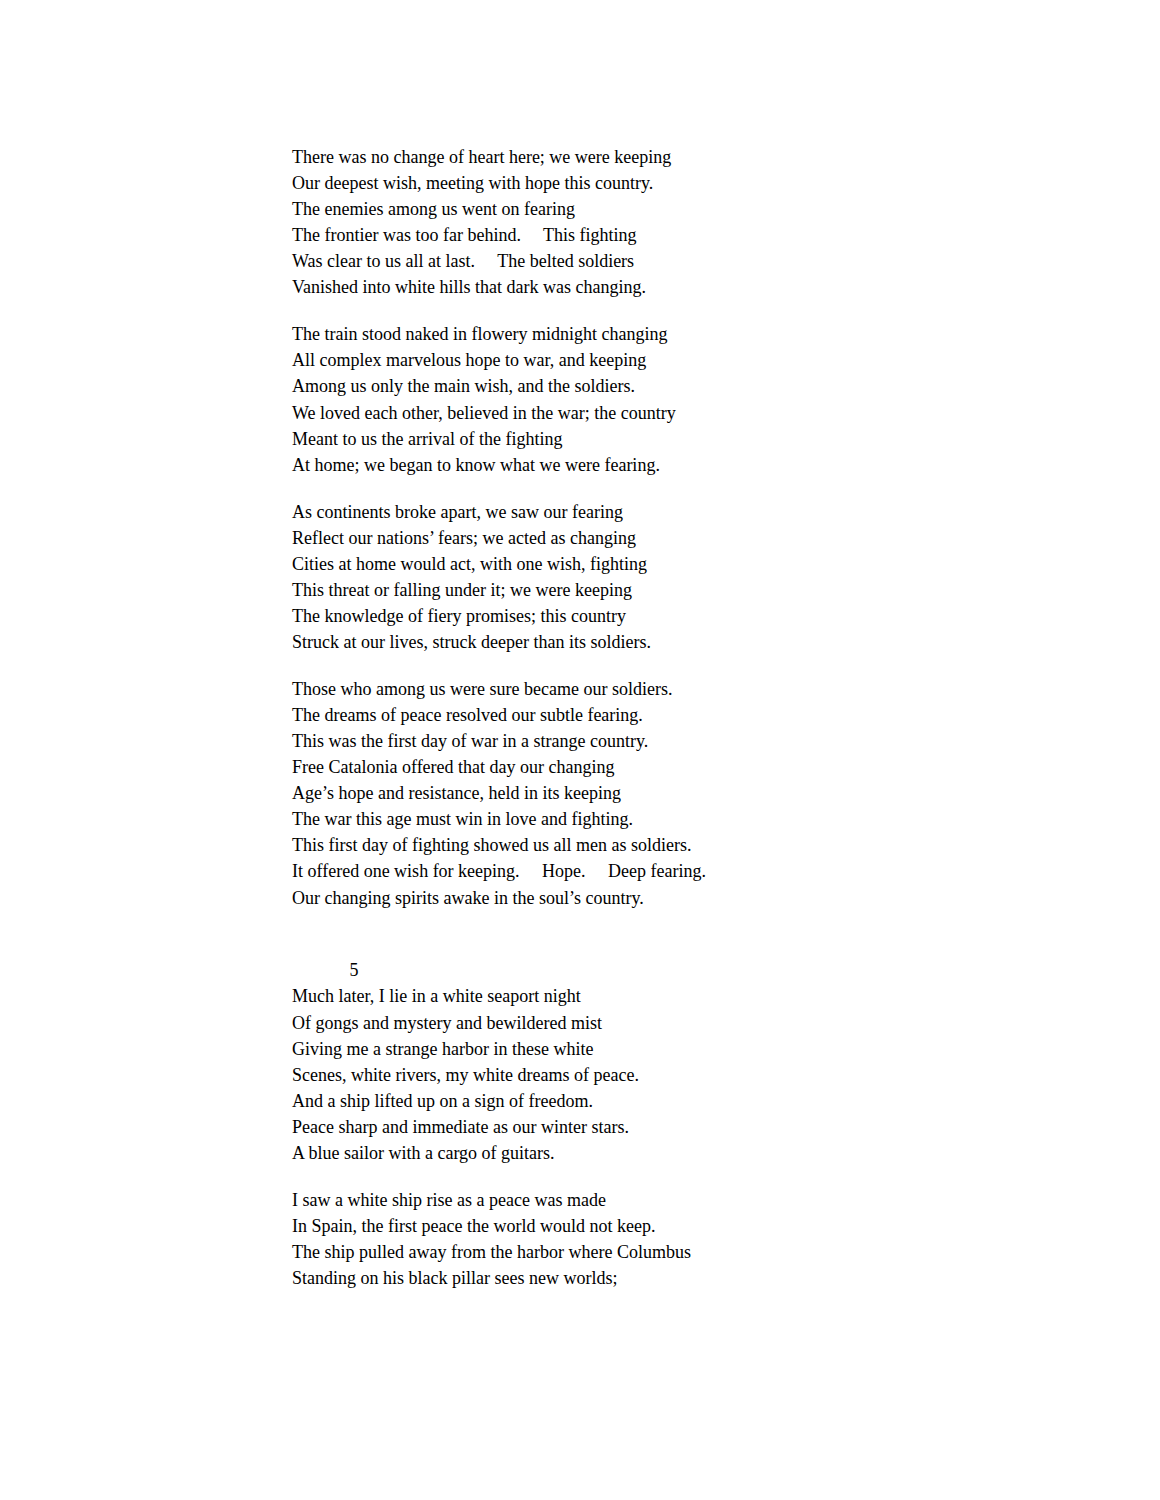There was no change of heart here; we were keeping
Our deepest wish, meeting with hope this country.
The enemies among us went on fearing
The frontier was too far behind. This fighting
Was clear to us all at last. The belted soldiers
Vanished into white hills that dark was changing.
The train stood naked in flowery midnight changing
All complex marvelous hope to war, and keeping
Among us only the main wish, and the soldiers.
We loved each other, believed in the war; the country
Meant to us the arrival of the fighting
At home; we began to know what we were fearing.
As continents broke apart, we saw our fearing
Reflect our nations’ fears; we acted as changing
Cities at home would act, with one wish, fighting
This threat or falling under it; we were keeping
The knowledge of fiery promises; this country
Struck at our lives, struck deeper than its soldiers.
Those who among us were sure became our soldiers.
The dreams of peace resolved our subtle fearing.
This was the first day of war in a strange country.
Free Catalonia offered that day our changing
Age’s hope and resistance, held in its keeping
The war this age must win in love and fighting.
This first day of fighting showed us all men as soldiers.
It offered one wish for keeping. Hope. Deep fearing.
Our changing spirits awake in the soul’s country.
5
Much later, I lie in a white seaport night
Of gongs and mystery and bewildered mist
Giving me a strange harbor in these white
Scenes, white rivers, my white dreams of peace.
And a ship lifted up on a sign of freedom.
Peace sharp and immediate as our winter stars.
A blue sailor with a cargo of guitars.
I saw a white ship rise as a peace was made
In Spain, the first peace the world would not keep.
The ship pulled away from the harbor where Columbus
Standing on his black pillar sees new worlds;